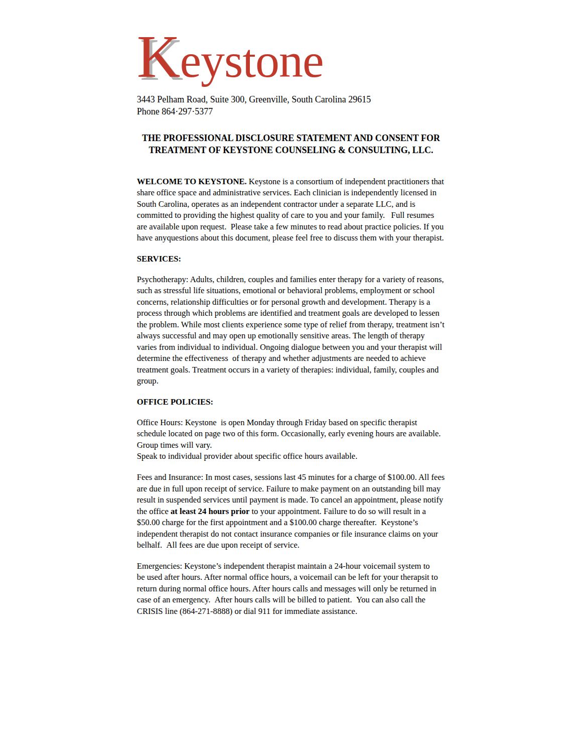Keystone
3443 Pelham Road, Suite 300, Greenville, South Carolina 29615
Phone 864·297·5377
The Professional Disclosure Statement and Consent for Treatment of Keystone Counseling & Consulting, LLC.
Welcome to Keystone. Keystone is a consortium of independent practitioners that share office space and administrative services. Each clinician is independently licensed in South Carolina, operates as an independent contractor under a separate LLC, and is committed to providing the highest quality of care to you and your family. Full resumes are available upon request. Please take a few minutes to read about practice policies. If you have anyquestions about this document, please feel free to discuss them with your therapist.
Services:
Psychotherapy: Adults, children, couples and families enter therapy for a variety of reasons, such as stressful life situations, emotional or behavioral problems, employment or school concerns, relationship difficulties or for personal growth and development. Therapy is a process through which problems are identified and treatment goals are developed to lessen the problem. While most clients experience some type of relief from therapy, treatment isn’t always successful and may open up emotionally sensitive areas. The length of therapy varies from individual to individual. Ongoing dialogue between you and your therapist will determine the effectiveness of therapy and whether adjustments are needed to achieve treatment goals. Treatment occurs in a variety of therapies: individual, family, couples and group.
Office Policies:
Office Hours: Keystone is open Monday through Friday based on specific therapist schedule located on page two of this form. Occasionally, early evening hours are available. Group times will vary.
Speak to individual provider about specific office hours available.
Fees and Insurance: In most cases, sessions last 45 minutes for a charge of $100.00. All fees are due in full upon receipt of service. Failure to make payment on an outstanding bill may result in suspended services until payment is made. To cancel an appointment, please notify the office at least 24 hours prior to your appointment. Failure to do so will result in a $50.00 charge for the first appointment and a $100.00 charge thereafter. Keystone’s independent therapist do not contact insurance companies or file insurance claims on your belhalf. All fees are due upon receipt of service.
Emergencies: Keystone’s independent therapist maintain a 24-hour voicemail system to
be used after hours. After normal office hours, a voicemail can be left for your therapsit to return during normal office hours. After hours calls and messages will only be returned in case of an emergency. After hours calls will be billed to patient. You can also call the CRISIS line (864-271-8888) or dial 911 for immediate assistance.